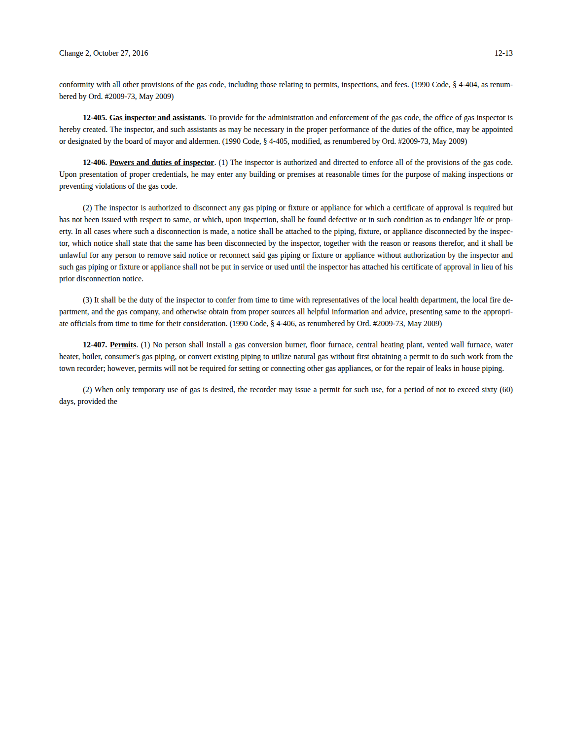Change 2, October 27, 2016
12-13
conformity with all other provisions of the gas code, including those relating to permits, inspections, and fees. (1990 Code, § 4-404, as renumbered by Ord. #2009-73, May 2009)
12-405. Gas inspector and assistants. To provide for the administration and enforcement of the gas code, the office of gas inspector is hereby created. The inspector, and such assistants as may be necessary in the proper performance of the duties of the office, may be appointed or designated by the board of mayor and aldermen. (1990 Code, § 4-405, modified, as renumbered by Ord. #2009-73, May 2009)
12-406. Powers and duties of inspector. (1) The inspector is authorized and directed to enforce all of the provisions of the gas code. Upon presentation of proper credentials, he may enter any building or premises at reasonable times for the purpose of making inspections or preventing violations of the gas code.
(2) The inspector is authorized to disconnect any gas piping or fixture or appliance for which a certificate of approval is required but has not been issued with respect to same, or which, upon inspection, shall be found defective or in such condition as to endanger life or property. In all cases where such a disconnection is made, a notice shall be attached to the piping, fixture, or appliance disconnected by the inspector, which notice shall state that the same has been disconnected by the inspector, together with the reason or reasons therefor, and it shall be unlawful for any person to remove said notice or reconnect said gas piping or fixture or appliance without authorization by the inspector and such gas piping or fixture or appliance shall not be put in service or used until the inspector has attached his certificate of approval in lieu of his prior disconnection notice.
(3) It shall be the duty of the inspector to confer from time to time with representatives of the local health department, the local fire department, and the gas company, and otherwise obtain from proper sources all helpful information and advice, presenting same to the appropriate officials from time to time for their consideration. (1990 Code, § 4-406, as renumbered by Ord. #2009-73, May 2009)
12-407. Permits. (1) No person shall install a gas conversion burner, floor furnace, central heating plant, vented wall furnace, water heater, boiler, consumer's gas piping, or convert existing piping to utilize natural gas without first obtaining a permit to do such work from the town recorder; however, permits will not be required for setting or connecting other gas appliances, or for the repair of leaks in house piping.
(2) When only temporary use of gas is desired, the recorder may issue a permit for such use, for a period of not to exceed sixty (60) days, provided the